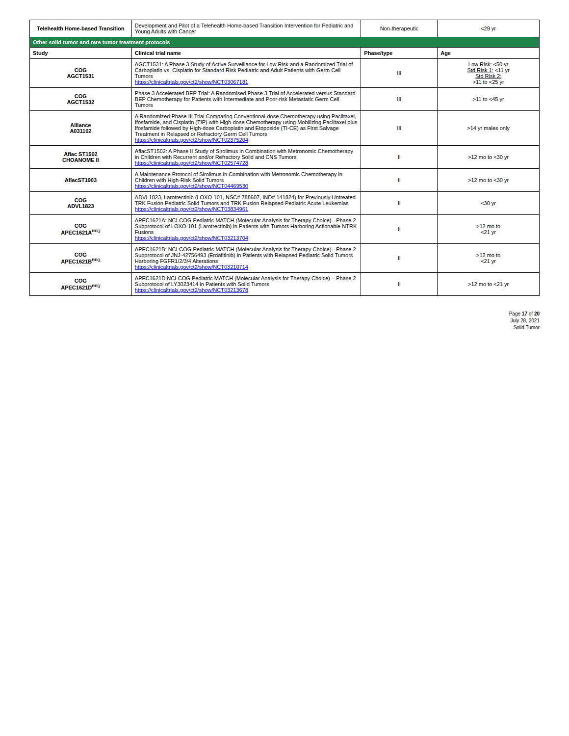| Telehealth Home-based Transition | Development and Pilot of a Telehealth Home-based Transition Intervention for Pediatric and Young Adults with Cancer | Non-therapeutic | <29 yr |
| Other solid tumor and rare tumor treatment protocols |
| Study | Clinical trial name | Phase/type | Age |
| COG AGCT1531 | AGCT1531: A Phase 3 Study of Active Surveillance for Low Risk and a Randomized Trial of Carboplatin vs. Cisplatin for Standard Risk Pediatric and Adult Patients with Germ Cell Tumors https://clinicaltrials.gov/ct2/show/NCT03067181 | III | Low Risk: <50 yr Std Risk 1: <11 yr Std Risk 2: >11 to <25 yr |
| COG AGCT1532 | Phase 3 Accelerated BEP Trial: A Randomised Phase 3 Trial of Accelerated versus Standard BEP Chemotherapy for Patients with Intermediate and Poor-risk Metastatic Germ Cell Tumors | III | >11 to <45 yr |
| Alliance A031102 | A Randomized Phase III Trial Comparing Conventional-dose Chemotherapy using Paclitaxel, Ifosfamide, and Cisplatin (TIP) with High-dose Chemotherapy using Mobilizing Paclitaxel plus Ifosfamide followed by High-dose Carboplatin and Etoposide (TI-CE) as First Salvage Treatment in Relapsed or Refractory Germ Cell Tumors https://clinicaltrials.gov/ct2/show/NCT02375204 | III | >14 yr males only |
| Aflac ST1502 CHOANOME II | AflacST1502: A Phase II Study of Sirolimus in Combination with Metronomic Chemotherapy in Children with Recurrent and/or Refractory Solid and CNS Tumors https://clinicaltrials.gov/ct2/show/NCT02574728 | II | >12 mo to <30 yr |
| AflacST1903 | A Maintenance Protocol of Sirolimus in Combination with Metronomic Chemotherapy in Children with High-Risk Solid Tumors https://clinicaltrials.gov/ct2/show/NCT04469530 | II | >12 mo to <30 yr |
| COG ADVL1823 | ADVL1823, Larotrectinib (LOXO-101, NSC# 788607, IND# 141824) for Previously Untreated TRK Fusion Pediatric Solid Tumors and TRK Fusion Relapsed Pediatric Acute Leukemias https://clinicaltrials.gov/ct2/show/NCT03834961 | II | <30 yr |
| COG APEC1621A REQ | APEC1621A: NCI-COG Pediatric MATCH (Molecular Analysis for Therapy Choice) - Phase 2 Subprotocol of LOXO-101 (Larotrectinib) in Patients with Tumors Harboring Actionable NTRK Fusions https://clinicaltrials.gov/ct2/show/NCT03213704 | II | >12 mo to <21 yr |
| COG APEC1621B REQ | APEC1621B: NCI-COG Pediatric MATCH (Molecular Analysis for Therapy Choice) - Phase 2 Subprotocol of JNJ-42756493 (Erdafitinib) in Patients with Relapsed Pediatric Solid Tumors Harboring FGFR1/2/3/4 Alterations https://clinicaltrials.gov/ct2/show/NCT03210714 | II | >12 mo to <21 yr |
| COG APEC1621D REQ | APEC1621D NCI-COG Pediatric MATCH (Molecular Analysis for Therapy Choice) – Phase 2 Subprotocol of LY3023414 in Patients with Solid Tumors https://clinicaltrials.gov/ct2/show/NCT03213678 | II | >12 mo to <21 yr |
Page 17 of 20
July 28, 2021
Solid Tumor